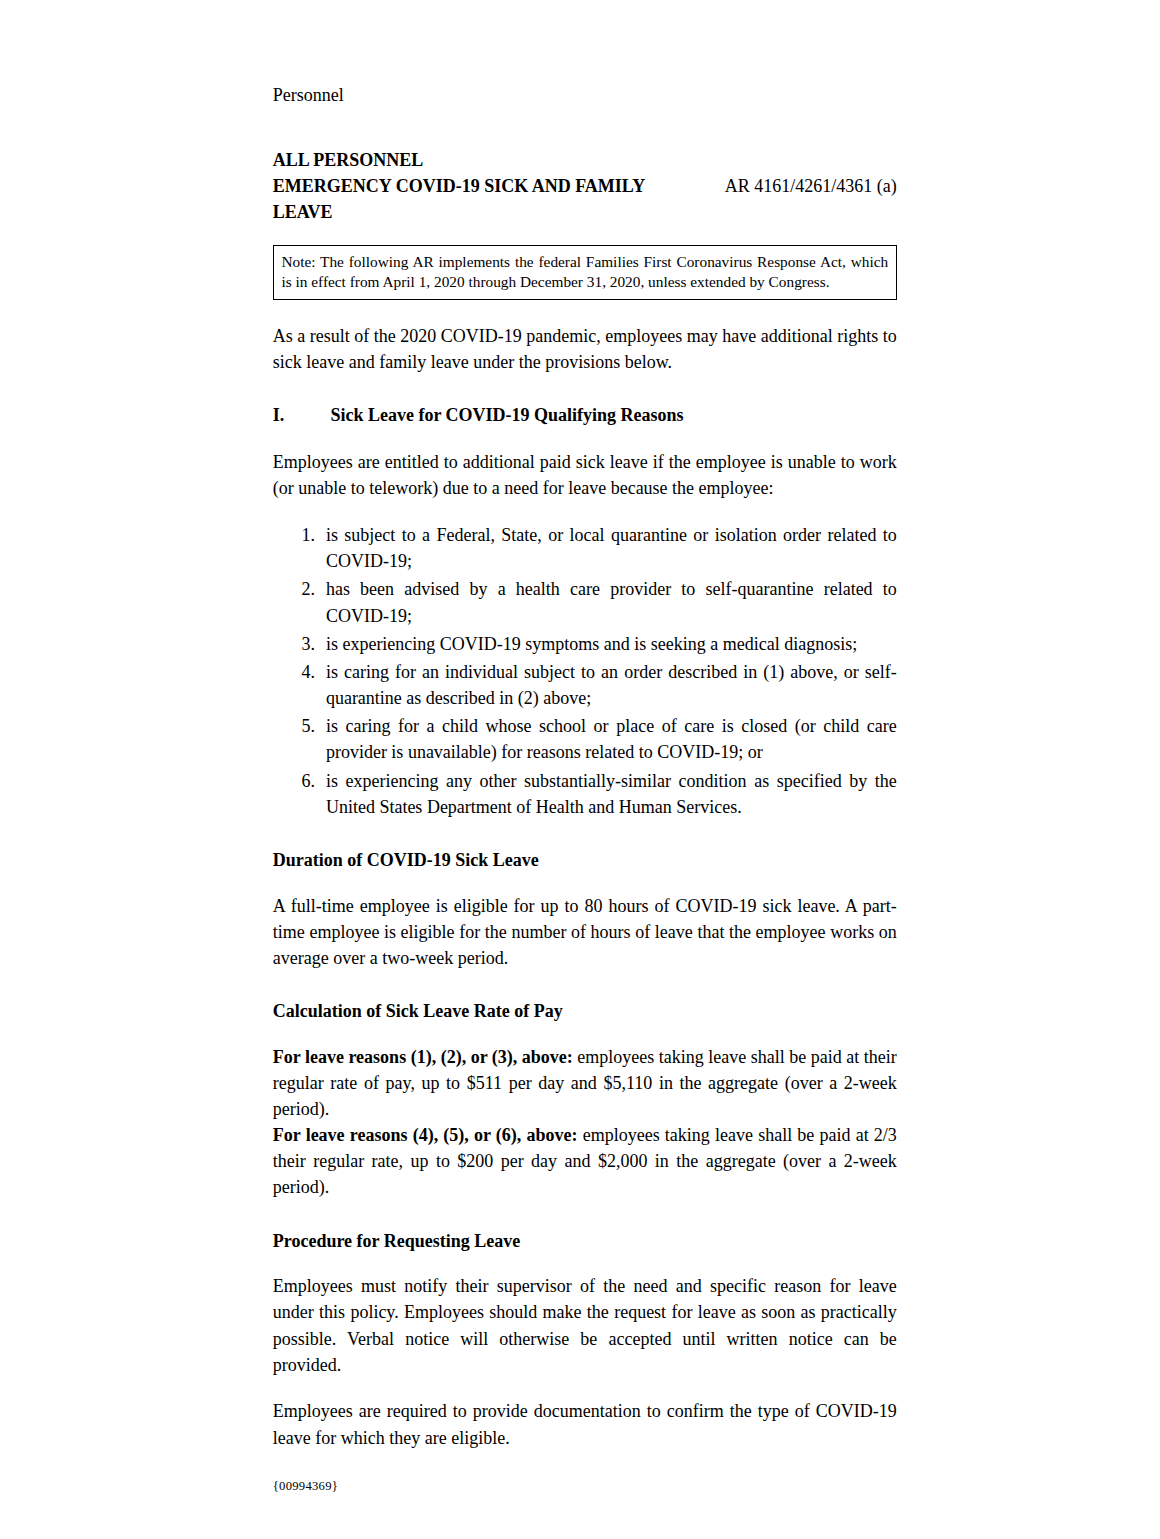Personnel
ALL PERSONNEL
EMERGENCY COVID-19 SICK AND FAMILY LEAVE AR 4161/4261/4361 (a)
Note: The following AR implements the federal Families First Coronavirus Response Act, which is in effect from April 1, 2020 through December 31, 2020, unless extended by Congress.
As a result of the 2020 COVID-19 pandemic, employees may have additional rights to sick leave and family leave under the provisions below.
I. Sick Leave for COVID-19 Qualifying Reasons
Employees are entitled to additional paid sick leave if the employee is unable to work (or unable to telework) due to a need for leave because the employee:
is subject to a Federal, State, or local quarantine or isolation order related to COVID-19;
has been advised by a health care provider to self-quarantine related to COVID-19;
is experiencing COVID-19 symptoms and is seeking a medical diagnosis;
is caring for an individual subject to an order described in (1) above, or self-quarantine as described in (2) above;
is caring for a child whose school or place of care is closed (or child care provider is unavailable) for reasons related to COVID-19; or
is experiencing any other substantially-similar condition as specified by the United States Department of Health and Human Services.
Duration of COVID-19 Sick Leave
A full-time employee is eligible for up to 80 hours of COVID-19 sick leave. A part-time employee is eligible for the number of hours of leave that the employee works on average over a two-week period.
Calculation of Sick Leave Rate of Pay
For leave reasons (1), (2), or (3), above: employees taking leave shall be paid at their regular rate of pay, up to $511 per day and $5,110 in the aggregate (over a 2-week period).
For leave reasons (4), (5), or (6), above: employees taking leave shall be paid at 2/3 their regular rate, up to $200 per day and $2,000 in the aggregate (over a 2-week period).
Procedure for Requesting Leave
Employees must notify their supervisor of the need and specific reason for leave under this policy. Employees should make the request for leave as soon as practically possible. Verbal notice will otherwise be accepted until written notice can be provided.
Employees are required to provide documentation to confirm the type of COVID-19 leave for which they are eligible.
{00994369}